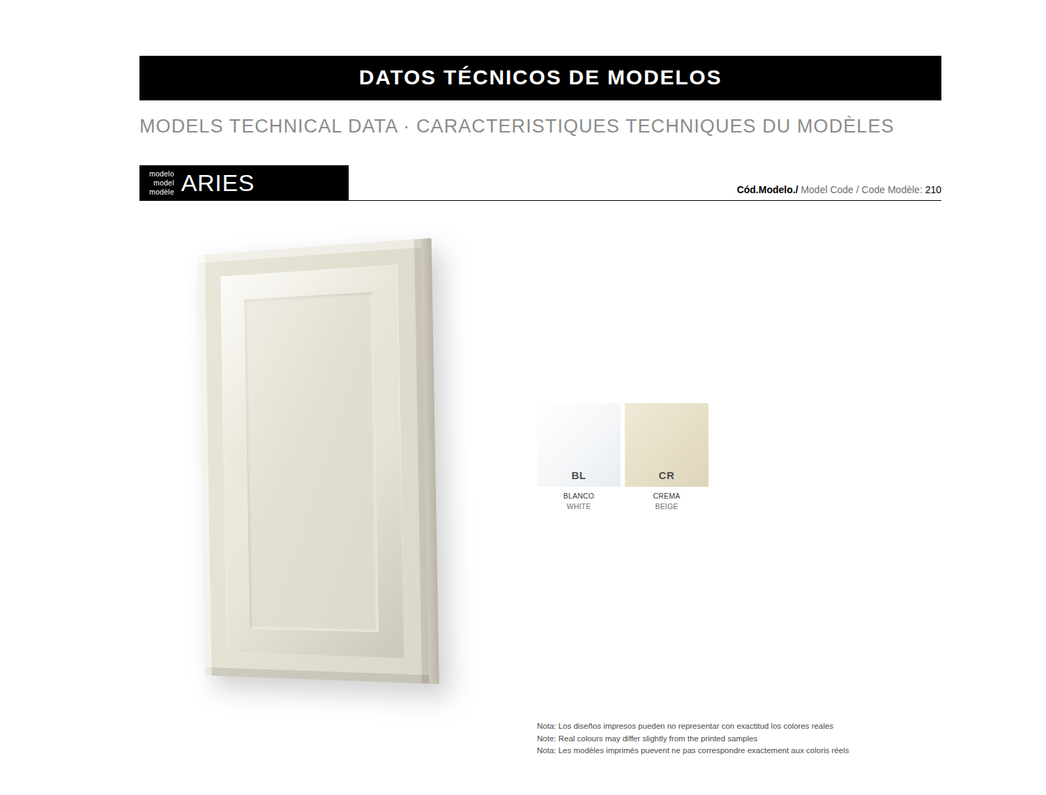Datos técnicos de modelos
Models technical data · Caracteristiques techniques du modèles
modelo
model
modèle
ARIES
Cód.Modelo./ Model Code / Code Modèle: 210
BL
BLANCO
WHITE
CR
CREMA
BEIGE
Nota: Los diseños impresos pueden no representar con exactitud los colores reales
Note: Real colours may differ slightly from the printed samples
Nota: Les modèles imprimés puevent ne pas correspondre exactement aux coloris réels